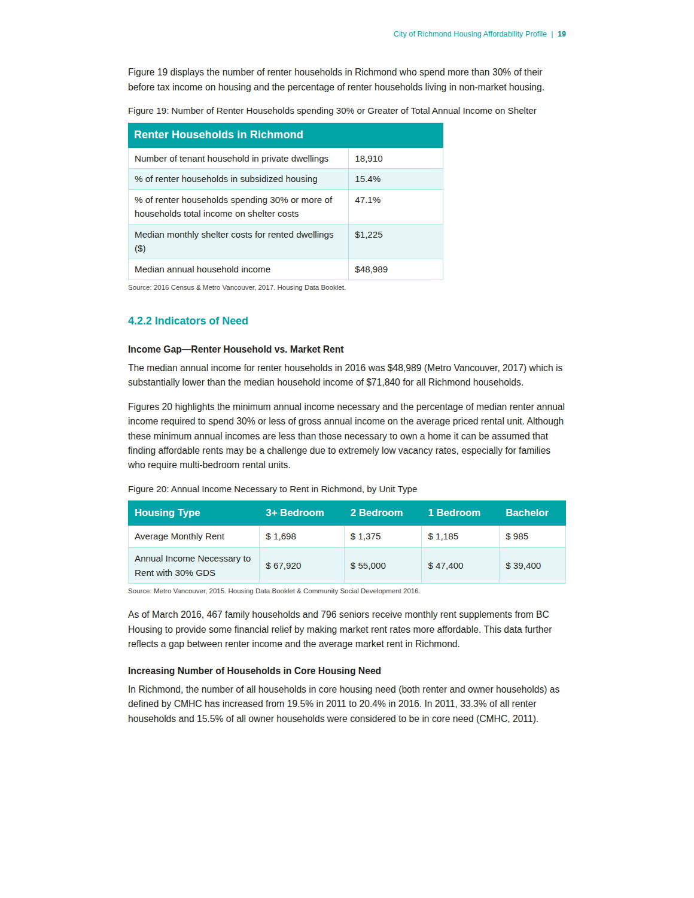City of Richmond Housing Affordability Profile | 19
Figure 19 displays the number of renter households in Richmond who spend more than 30% of their before tax income on housing and the percentage of renter households living in non-market housing.
Figure 19: Number of Renter Households spending 30% or Greater of Total Annual Income on Shelter
Renter Households in Richmond
| Number of tenant household in private dwellings | 18,910 |
| % of renter households in subsidized housing | 15.4% |
| % of renter households spending 30% or more of households total income on shelter costs | 47.1% |
| Median monthly shelter costs for rented dwellings ($) | $1,225 |
| Median annual household income | $48,989 |
Source: 2016 Census & Metro Vancouver, 2017. Housing Data Booklet.
4.2.2 Indicators of Need
Income Gap—Renter Household vs. Market Rent
The median annual income for renter households in 2016 was $48,989 (Metro Vancouver, 2017) which is substantially lower than the median household income of $71,840 for all Richmond households.
Figures 20 highlights the minimum annual income necessary and the percentage of median renter annual income required to spend 30% or less of gross annual income on the average priced rental unit. Although these minimum annual incomes are less than those necessary to own a home it can be assumed that finding affordable rents may be a challenge due to extremely low vacancy rates, especially for families who require multi-bedroom rental units.
Figure 20: Annual Income Necessary to Rent in Richmond, by Unit Type
| Housing Type | 3+ Bedroom | 2 Bedroom | 1 Bedroom | Bachelor |
| --- | --- | --- | --- | --- |
| Average Monthly Rent | $ 1,698 | $ 1,375 | $ 1,185 | $ 985 |
| Annual Income Necessary to Rent with 30% GDS | $ 67,920 | $ 55,000 | $ 47,400 | $ 39,400 |
Source: Metro Vancouver, 2015. Housing Data Booklet & Community Social Development 2016.
As of March 2016, 467 family households and 796 seniors receive monthly rent supplements from BC Housing to provide some financial relief by making market rent rates more affordable. This data further reflects a gap between renter income and the average market rent in Richmond.
Increasing Number of Households in Core Housing Need
In Richmond, the number of all households in core housing need (both renter and owner households) as defined by CMHC has increased from 19.5% in 2011 to 20.4% in 2016. In 2011, 33.3% of all renter households and 15.5% of all owner households were considered to be in core need (CMHC, 2011).